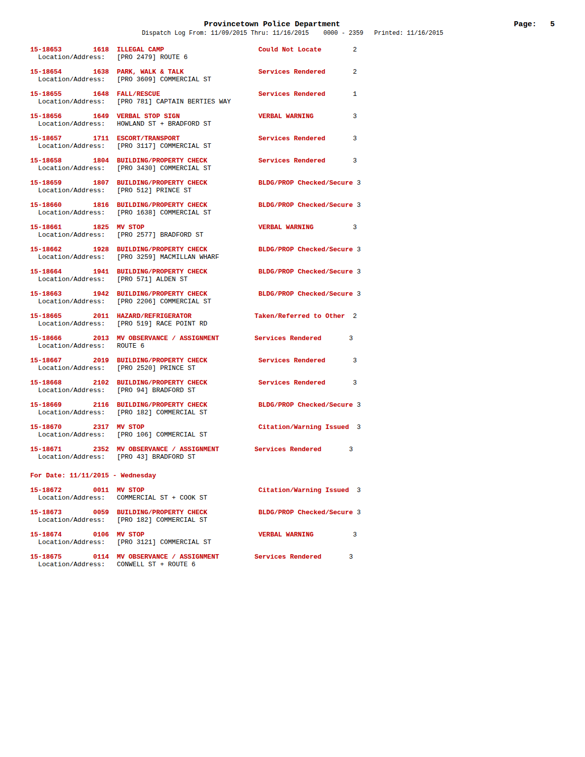Provincetown Police DepartmentPage: 5
Dispatch Log From: 11/09/2015 Thru: 11/16/2015 0000 - 2359 Printed: 11/16/2015
15-18653 1618 ILLEGAL CAMP Could Not Locate 2
Location/Address: [PRO 2479] ROUTE 6
15-18654 1638 PARK, WALK & TALK Services Rendered 2
Location/Address: [PRO 3609] COMMERCIAL ST
15-18655 1648 FALL/RESCUE Services Rendered 1
Location/Address: [PRO 781] CAPTAIN BERTIES WAY
15-18656 1649 VERBAL STOP SIGN VERBAL WARNING 3
Location/Address: HOWLAND ST + BRADFORD ST
15-18657 1711 ESCORT/TRANSPORT Services Rendered 3
Location/Address: [PRO 3117] COMMERCIAL ST
15-18658 1804 BUILDING/PROPERTY CHECK Services Rendered 3
Location/Address: [PRO 3430] COMMERCIAL ST
15-18659 1807 BUILDING/PROPERTY CHECK BLDG/PROP Checked/Secure 3
Location/Address: [PRO 512] PRINCE ST
15-18660 1816 BUILDING/PROPERTY CHECK BLDG/PROP Checked/Secure 3
Location/Address: [PRO 1638] COMMERCIAL ST
15-18661 1825 MV STOP VERBAL WARNING 3
Location/Address: [PRO 2577] BRADFORD ST
15-18662 1928 BUILDING/PROPERTY CHECK BLDG/PROP Checked/Secure 3
Location/Address: [PRO 3259] MACMILLAN WHARF
15-18664 1941 BUILDING/PROPERTY CHECK BLDG/PROP Checked/Secure 3
Location/Address: [PRO 571] ALDEN ST
15-18663 1942 BUILDING/PROPERTY CHECK BLDG/PROP Checked/Secure 3
Location/Address: [PRO 2206] COMMERCIAL ST
15-18665 2011 HAZARD/REFRIGERATOR Taken/Referred to Other 2
Location/Address: [PRO 519] RACE POINT RD
15-18666 2013 MV OBSERVANCE / ASSIGNMENT Services Rendered 3
Location/Address: ROUTE 6
15-18667 2019 BUILDING/PROPERTY CHECK Services Rendered 3
Location/Address: [PRO 2520] PRINCE ST
15-18668 2102 BUILDING/PROPERTY CHECK Services Rendered 3
Location/Address: [PRO 94] BRADFORD ST
15-18669 2116 BUILDING/PROPERTY CHECK BLDG/PROP Checked/Secure 3
Location/Address: [PRO 182] COMMERCIAL ST
15-18670 2317 MV STOP Citation/Warning Issued 3
Location/Address: [PRO 106] COMMERCIAL ST
15-18671 2352 MV OBSERVANCE / ASSIGNMENT Services Rendered 3
Location/Address: [PRO 43] BRADFORD ST
For Date: 11/11/2015 - Wednesday
15-18672 0011 MV STOP Citation/Warning Issued 3
Location/Address: COMMERCIAL ST + COOK ST
15-18673 0059 BUILDING/PROPERTY CHECK BLDG/PROP Checked/Secure 3
Location/Address: [PRO 182] COMMERCIAL ST
15-18674 0106 MV STOP VERBAL WARNING 3
Location/Address: [PRO 3121] COMMERCIAL ST
15-18675 0114 MV OBSERVANCE / ASSIGNMENT Services Rendered 3
Location/Address: CONWELL ST + ROUTE 6